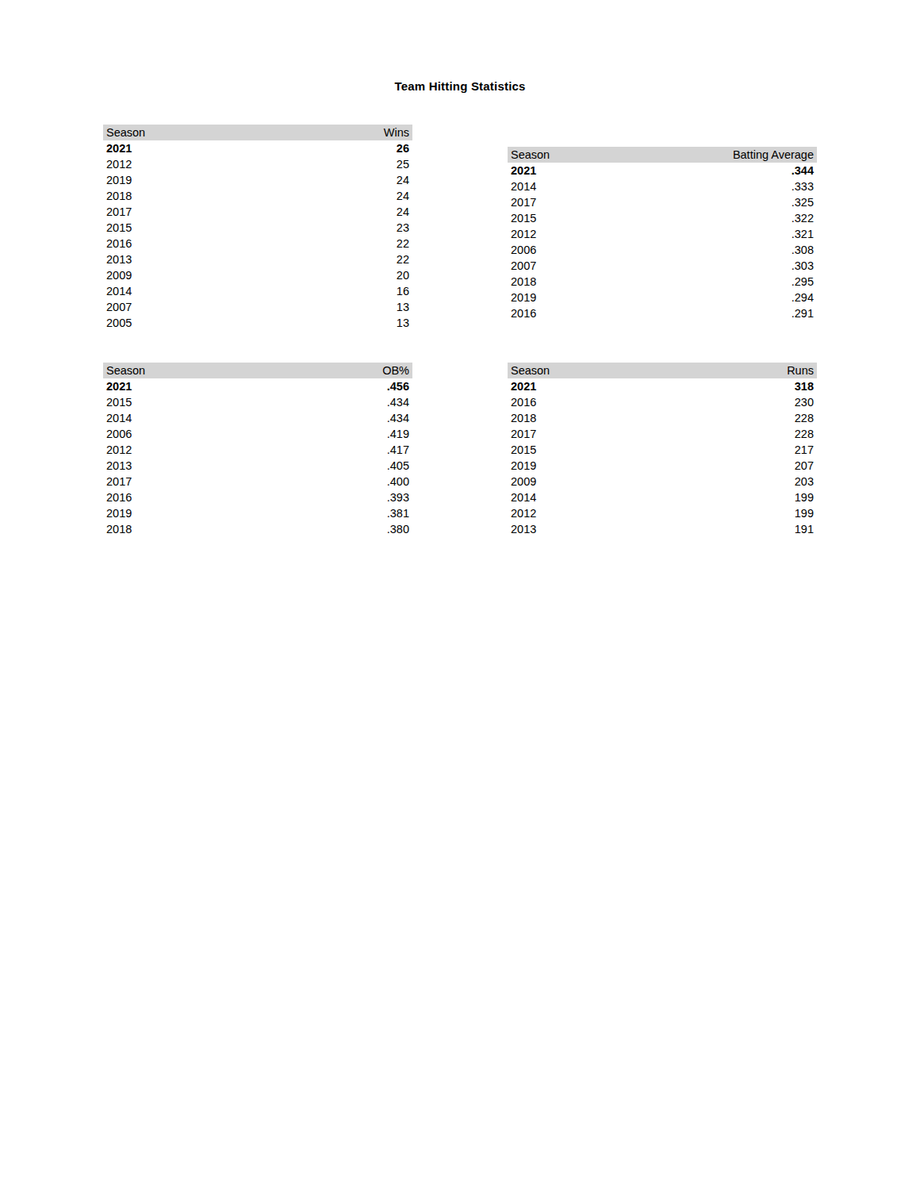Team Hitting Statistics
| Season | Wins |
| --- | --- |
| 2021 | 26 |
| 2012 | 25 |
| 2019 | 24 |
| 2018 | 24 |
| 2017 | 24 |
| 2015 | 23 |
| 2016 | 22 |
| 2013 | 22 |
| 2009 | 20 |
| 2014 | 16 |
| 2007 | 13 |
| 2005 | 13 |
| Season | Batting Average |
| --- | --- |
| 2021 | .344 |
| 2014 | .333 |
| 2017 | .325 |
| 2015 | .322 |
| 2012 | .321 |
| 2006 | .308 |
| 2007 | .303 |
| 2018 | .295 |
| 2019 | .294 |
| 2016 | .291 |
| Season | OB% |
| --- | --- |
| 2021 | .456 |
| 2015 | .434 |
| 2014 | .434 |
| 2006 | .419 |
| 2012 | .417 |
| 2013 | .405 |
| 2017 | .400 |
| 2016 | .393 |
| 2019 | .381 |
| 2018 | .380 |
| Season | Runs |
| --- | --- |
| 2021 | 318 |
| 2016 | 230 |
| 2018 | 228 |
| 2017 | 228 |
| 2015 | 217 |
| 2019 | 207 |
| 2009 | 203 |
| 2014 | 199 |
| 2012 | 199 |
| 2013 | 191 |